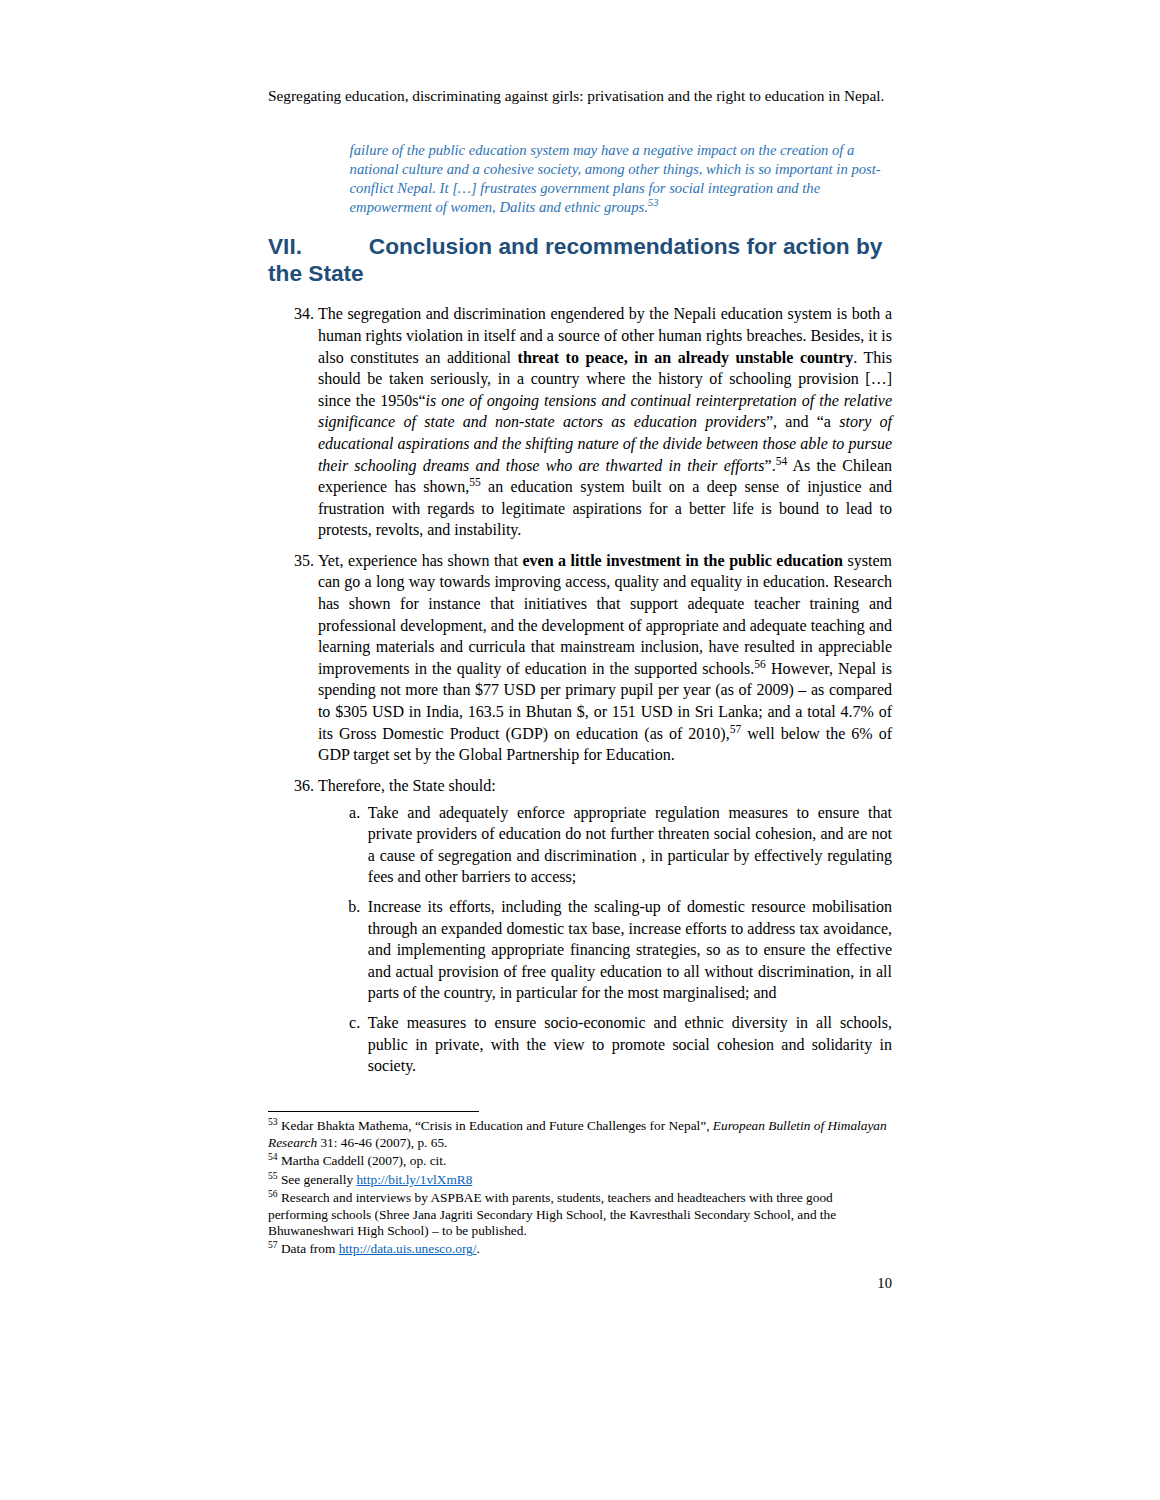Segregating education, discriminating against girls: privatisation and the right to education in Nepal.
failure of the public education system may have a negative impact on the creation of a national culture and a cohesive society, among other things, which is so important in post-conflict Nepal. It […] frustrates government plans for social integration and the empowerment of women, Dalits and ethnic groups.53
VII. Conclusion and recommendations for action by the State
The segregation and discrimination engendered by the Nepali education system is both a human rights violation in itself and a source of other human rights breaches. Besides, it is also constitutes an additional threat to peace, in an already unstable country. This should be taken seriously, in a country where the history of schooling provision […] since the 1950s“is one of ongoing tensions and continual reinterpretation of the relative significance of state and non-state actors as education providers”, and “a story of educational aspirations and the shifting nature of the divide between those able to pursue their schooling dreams and those who are thwarted in their efforts”.54 As the Chilean experience has shown,55 an education system built on a deep sense of injustice and frustration with regards to legitimate aspirations for a better life is bound to lead to protests, revolts, and instability.
Yet, experience has shown that even a little investment in the public education system can go a long way towards improving access, quality and equality in education. Research has shown for instance that initiatives that support adequate teacher training and professional development, and the development of appropriate and adequate teaching and learning materials and curricula that mainstream inclusion, have resulted in appreciable improvements in the quality of education in the supported schools.56 However, Nepal is spending not more than $77 USD per primary pupil per year (as of 2009) – as compared to $305 USD in India, 163.5 in Bhutan $, or 151 USD in Sri Lanka; and a total 4.7% of its Gross Domestic Product (GDP) on education (as of 2010),57 well below the 6% of GDP target set by the Global Partnership for Education.
Therefore, the State should:
Take and adequately enforce appropriate regulation measures to ensure that private providers of education do not further threaten social cohesion, and are not a cause of segregation and discrimination , in particular by effectively regulating fees and other barriers to access;
Increase its efforts, including the scaling-up of domestic resource mobilisation through an expanded domestic tax base, increase efforts to address tax avoidance, and implementing appropriate financing strategies, so as to ensure the effective and actual provision of free quality education to all without discrimination, in all parts of the country, in particular for the most marginalised; and
Take measures to ensure socio-economic and ethnic diversity in all schools, public in private, with the view to promote social cohesion and solidarity in society.
53 Kedar Bhakta Mathema, “Crisis in Education and Future Challenges for Nepal”, European Bulletin of Himalayan Research 31: 46-46 (2007), p. 65.
54 Martha Caddell (2007), op. cit.
55 See generally http://bit.ly/1vlXmR8
56 Research and interviews by ASPBAE with parents, students, teachers and headteachers with three good performing schools (Shree Jana Jagriti Secondary High School, the Kavresthali Secondary School, and the Bhuwaneshwari High School) – to be published.
57 Data from http://data.uis.unesco.org/.
10